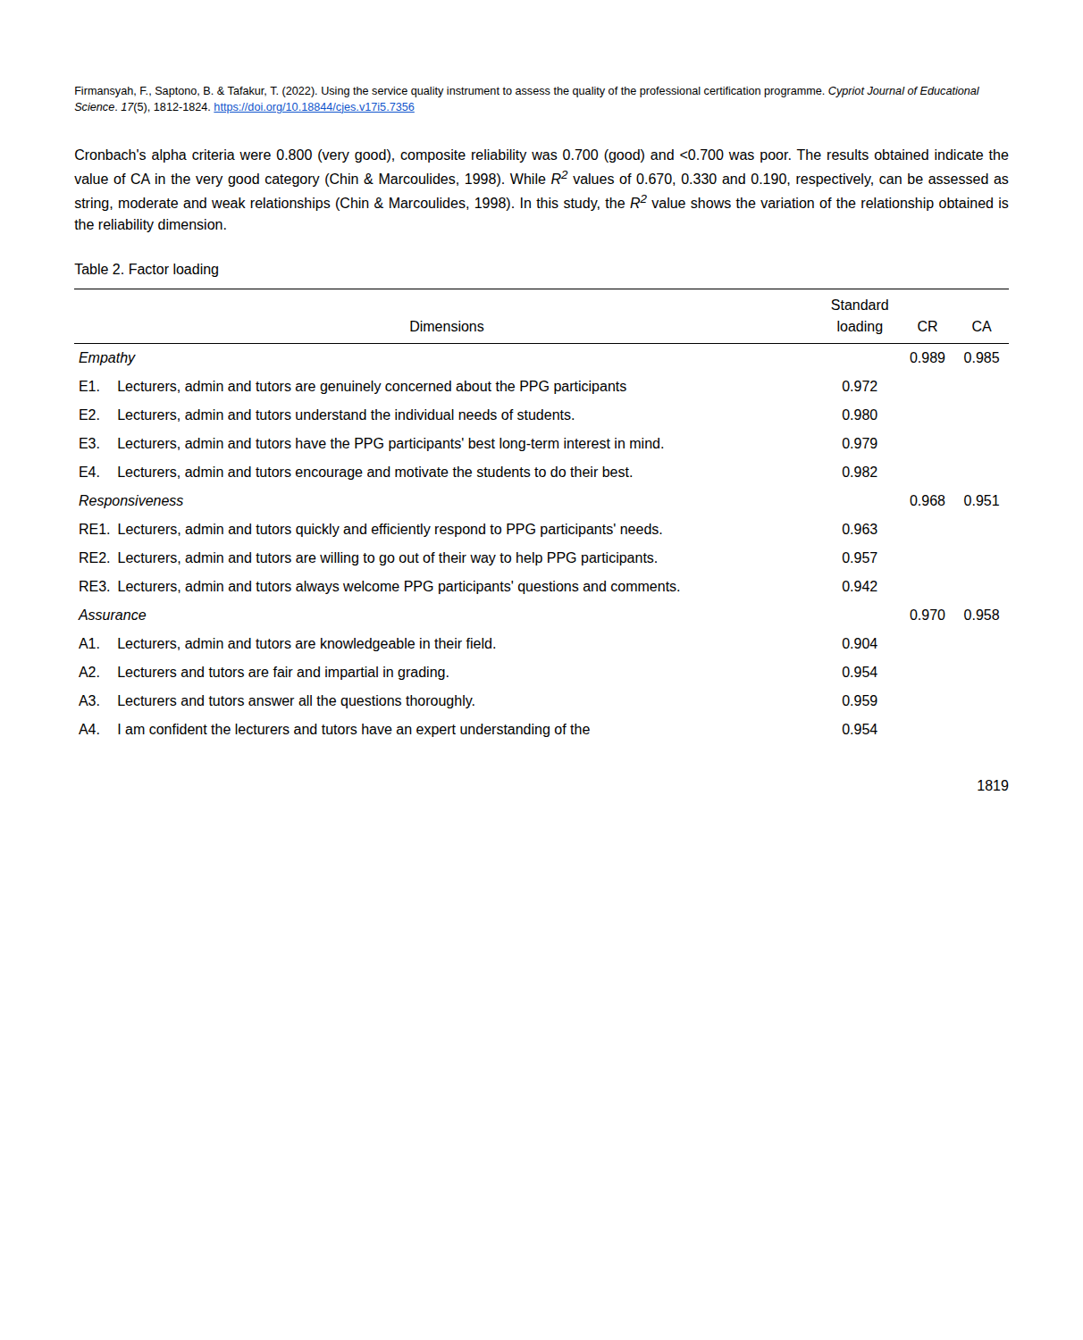Firmansyah, F., Saptono, B. & Tafakur, T. (2022). Using the service quality instrument to assess the quality of the professional certification programme. Cypriot Journal of Educational Science. 17(5), 1812-1824. https://doi.org/10.18844/cjes.v17i5.7356
Cronbach's alpha criteria were 0.800 (very good), composite reliability was 0.700 (good) and <0.700 was poor. The results obtained indicate the value of CA in the very good category (Chin & Marcoulides, 1998). While R2 values of 0.670, 0.330 and 0.190, respectively, can be assessed as string, moderate and weak relationships (Chin & Marcoulides, 1998). In this study, the R2 value shows the variation of the relationship obtained is the reliability dimension.
Table 2. Factor loading
| Dimensions | Standard loading | CR | CA |
| --- | --- | --- | --- |
| Empathy | | 0.989 | 0.985 |
| E1. Lecturers, admin and tutors are genuinely concerned about the PPG participants | 0.972 | | |
| E2. Lecturers, admin and tutors understand the individual needs of students. | 0.980 | | |
| E3. Lecturers, admin and tutors have the PPG participants' best long-term interest in mind. | 0.979 | | |
| E4. Lecturers, admin and tutors encourage and motivate the students to do their best. | 0.982 | | |
| Responsiveness | | 0.968 | 0.951 |
| RE1. Lecturers, admin and tutors quickly and efficiently respond to PPG participants' needs. | 0.963 | | |
| RE2. Lecturers, admin and tutors are willing to go out of their way to help PPG participants. | 0.957 | | |
| RE3. Lecturers, admin and tutors always welcome PPG participants' questions and comments. | 0.942 | | |
| Assurance | | 0.970 | 0.958 |
| A1. Lecturers, admin and tutors are knowledgeable in their field. | 0.904 | | |
| A2. Lecturers and tutors are fair and impartial in grading. | 0.954 | | |
| A3. Lecturers and tutors answer all the questions thoroughly. | 0.959 | | |
| A4. I am confident the lecturers and tutors have an expert understanding of the | 0.954 | | |
1819